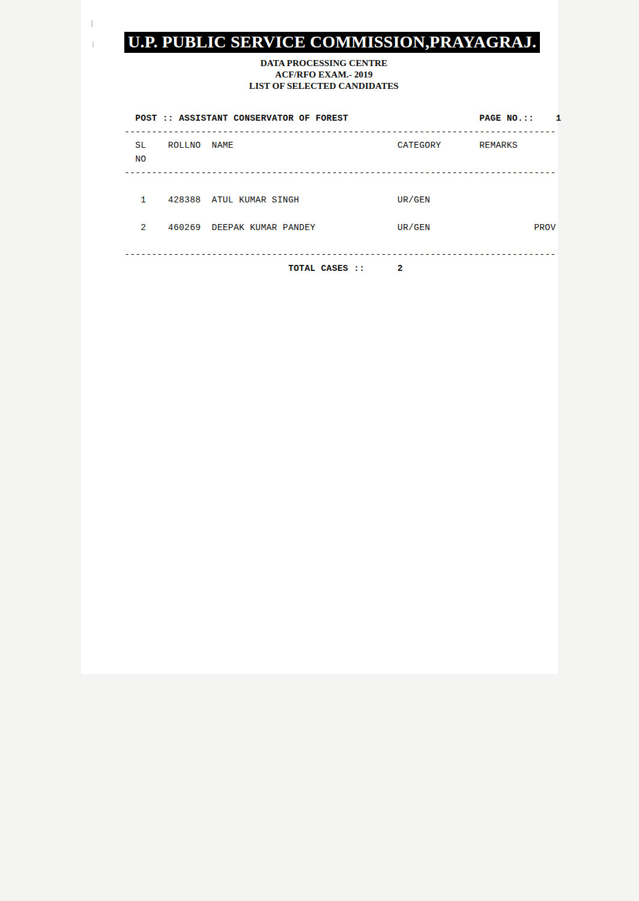U.P. PUBLIC SERVICE COMMISSION,PRAYAGRAJ.
DATA PROCESSING CENTRE
ACF/RFO EXAM.- 2019
LIST OF SELECTED CANDIDATES
  POST :: ASSISTANT CONSERVATOR OF FOREST                        PAGE NO.::    1
-------------------------------------------------------------------------------
  SL    ROLLNO  NAME                              CATEGORY       REMARKS
  NO
-------------------------------------------------------------------------------

   1    428388  ATUL KUMAR SINGH                  UR/GEN

   2    460269  DEEPAK KUMAR PANDEY               UR/GEN                   PROV

-------------------------------------------------------------------------------
                              TOTAL CASES ::      2